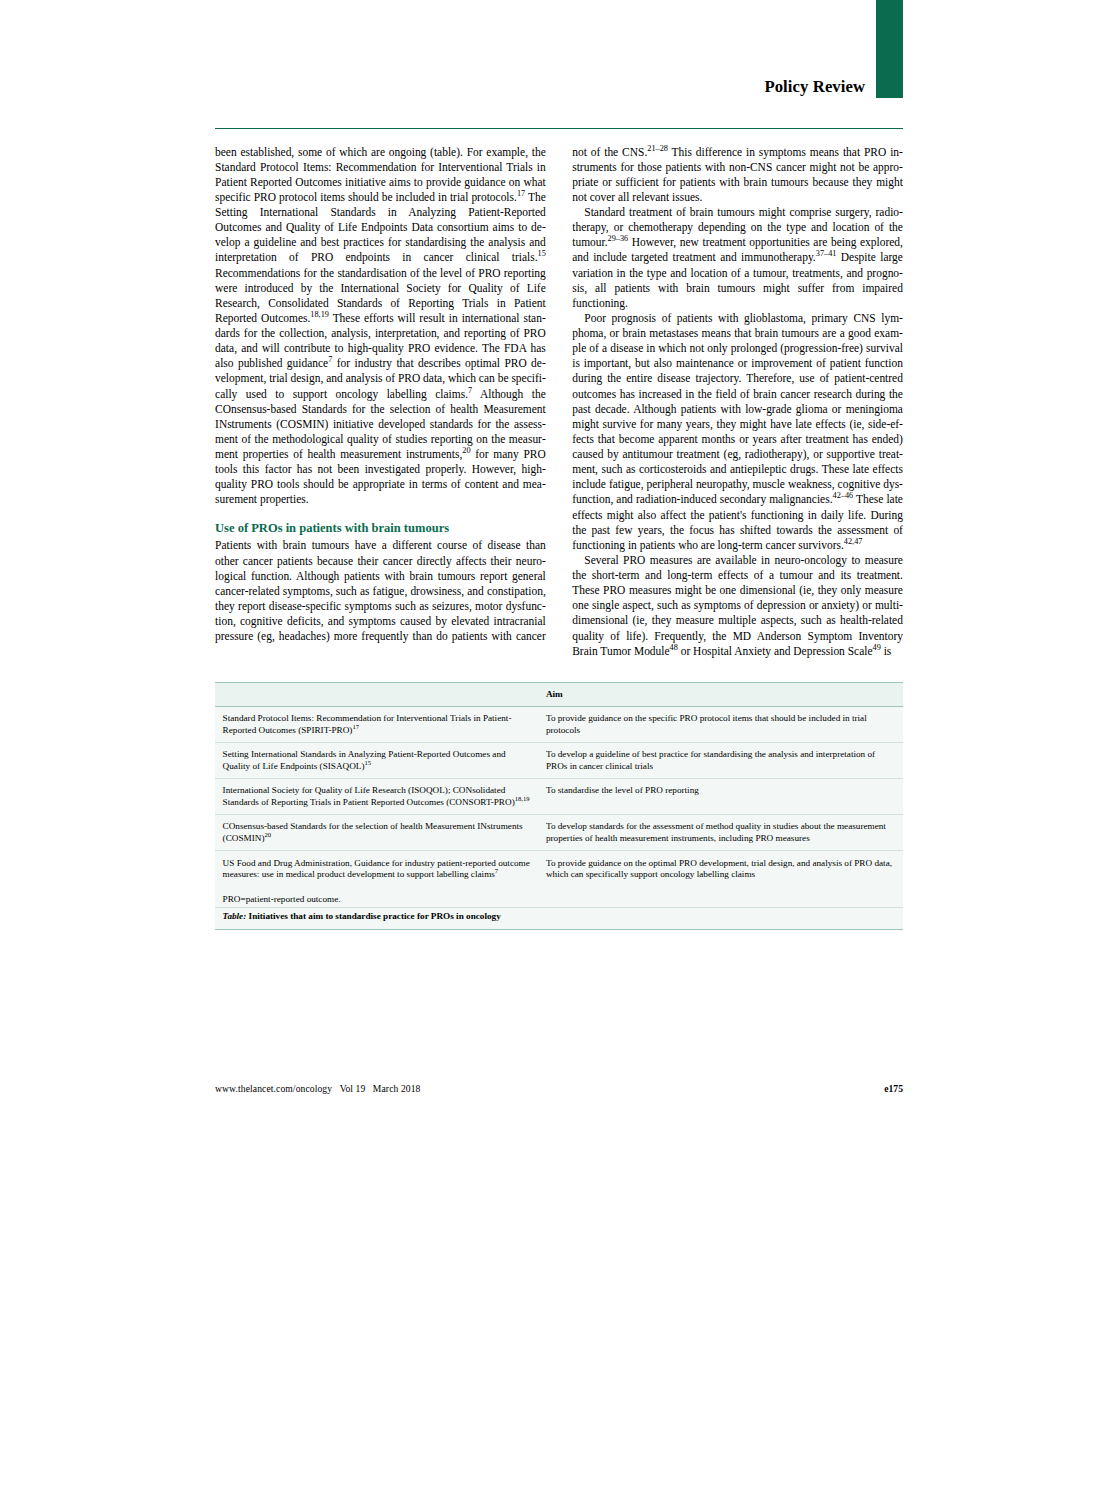Policy Review
been established, some of which are ongoing (table). For example, the Standard Protocol Items: Recommendation for Interventional Trials in Patient Reported Outcomes initiative aims to provide guidance on what specific PRO protocol items should be included in trial protocols.17 The Setting International Standards in Analyzing Patient-Reported Outcomes and Quality of Life Endpoints Data consortium aims to develop a guideline and best practices for standardising the analysis and interpretation of PRO endpoints in cancer clinical trials.15 Recommendations for the standardisation of the level of PRO reporting were introduced by the International Society for Quality of Life Research, Consolidated Standards of Reporting Trials in Patient Reported Outcomes.18,19 These efforts will result in international standards for the collection, analysis, interpretation, and reporting of PRO data, and will contribute to high-quality PRO evidence. The FDA has also published guidance7 for industry that describes optimal PRO development, trial design, and analysis of PRO data, which can be specifically used to support oncology labelling claims.7 Although the COnsensus-based Standards for the selection of health Measurement INstruments (COSMIN) initiative developed standards for the assessment of the methodological quality of studies reporting on the measurment properties of health measurement instruments,20 for many PRO tools this factor has not been investigated properly. However, high-quality PRO tools should be appropriate in terms of content and measurement properties.
Use of PROs in patients with brain tumours
Patients with brain tumours have a different course of disease than other cancer patients because their cancer directly affects their neurological function. Although patients with brain tumours report general cancer-related symptoms, such as fatigue, drowsiness, and constipation, they report disease-specific symptoms such as seizures, motor dysfunction, cognitive deficits, and symptoms caused by elevated intracranial pressure (eg, headaches) more frequently than do patients with cancer not of the CNS.21–28 This difference in symptoms means that PRO instruments for those patients with non-CNS cancer might not be appropriate or sufficient for patients with brain tumours because they might not cover all relevant issues.
Standard treatment of brain tumours might comprise surgery, radiotherapy, or chemotherapy depending on the type and location of the tumour.29–36 However, new treatment opportunities are being explored, and include targeted treatment and immunotherapy.37–41 Despite large variation in the type and location of a tumour, treatments, and prognosis, all patients with brain tumours might suffer from impaired functioning.
Poor prognosis of patients with glioblastoma, primary CNS lymphoma, or brain metastases means that brain tumours are a good example of a disease in which not only prolonged (progression-free) survival is important, but also maintenance or improvement of patient function during the entire disease trajectory. Therefore, use of patient-centred outcomes has increased in the field of brain cancer research during the past decade. Although patients with low-grade glioma or meningioma might survive for many years, they might have late effects (ie, side-effects that become apparent months or years after treatment has ended) caused by antitumour treatment (eg, radiotherapy), or supportive treatment, such as corticosteroids and antiepileptic drugs. These late effects include fatigue, peripheral neuropathy, muscle weakness, cognitive dysfunction, and radiation-induced secondary malignancies.42–46 These late effects might also affect the patient's functioning in daily life. During the past few years, the focus has shifted towards the assessment of functioning in patients who are long-term cancer survivors.42,47
Several PRO measures are available in neuro-oncology to measure the short-term and long-term effects of a tumour and its treatment. These PRO measures might be one dimensional (ie, they only measure one single aspect, such as symptoms of depression or anxiety) or multidimensional (ie, they measure multiple aspects, such as health-related quality of life). Frequently, the MD Anderson Symptom Inventory Brain Tumor Module48 or Hospital Anxiety and Depression Scale49 is
| | Aim |
| --- | --- |
| Standard Protocol Items: Recommendation for Interventional Trials in Patient-Reported Outcomes (SPIRIT-PRO) 17 | To provide guidance on the specific PRO protocol items that should be included in trial protocols |
| Setting International Standards in Analyzing Patient-Reported Outcomes and Quality of Life Endpoints (SISAQOL) 15 | To develop a guideline of best practice for standardising the analysis and interpretation of PROs in cancer clinical trials |
| International Society for Quality of Life Research (ISOQOL); CONsolidated Standards of Reporting Trials in Patient Reported Outcomes (CONSORT-PRO) 18,19 | To standardise the level of PRO reporting |
| COnsensus-based Standards for the selection of health Measurement INstruments (COSMIN) 20 | To develop standards for the assessment of method quality in studies about the measurement properties of health measurement instruments, including PRO measures |
| US Food and Drug Administration, Guidance for industry patient-reported outcome measures: use in medical product development to support labelling claims 7 | To provide guidance on the optimal PRO development, trial design, and analysis of PRO data, which can specifically support oncology labelling claims |
PRO=patient-reported outcome.
Table: Initiatives that aim to standardise practice for PROs in oncology
www.thelancet.com/oncology Vol 19 March 2018
e175